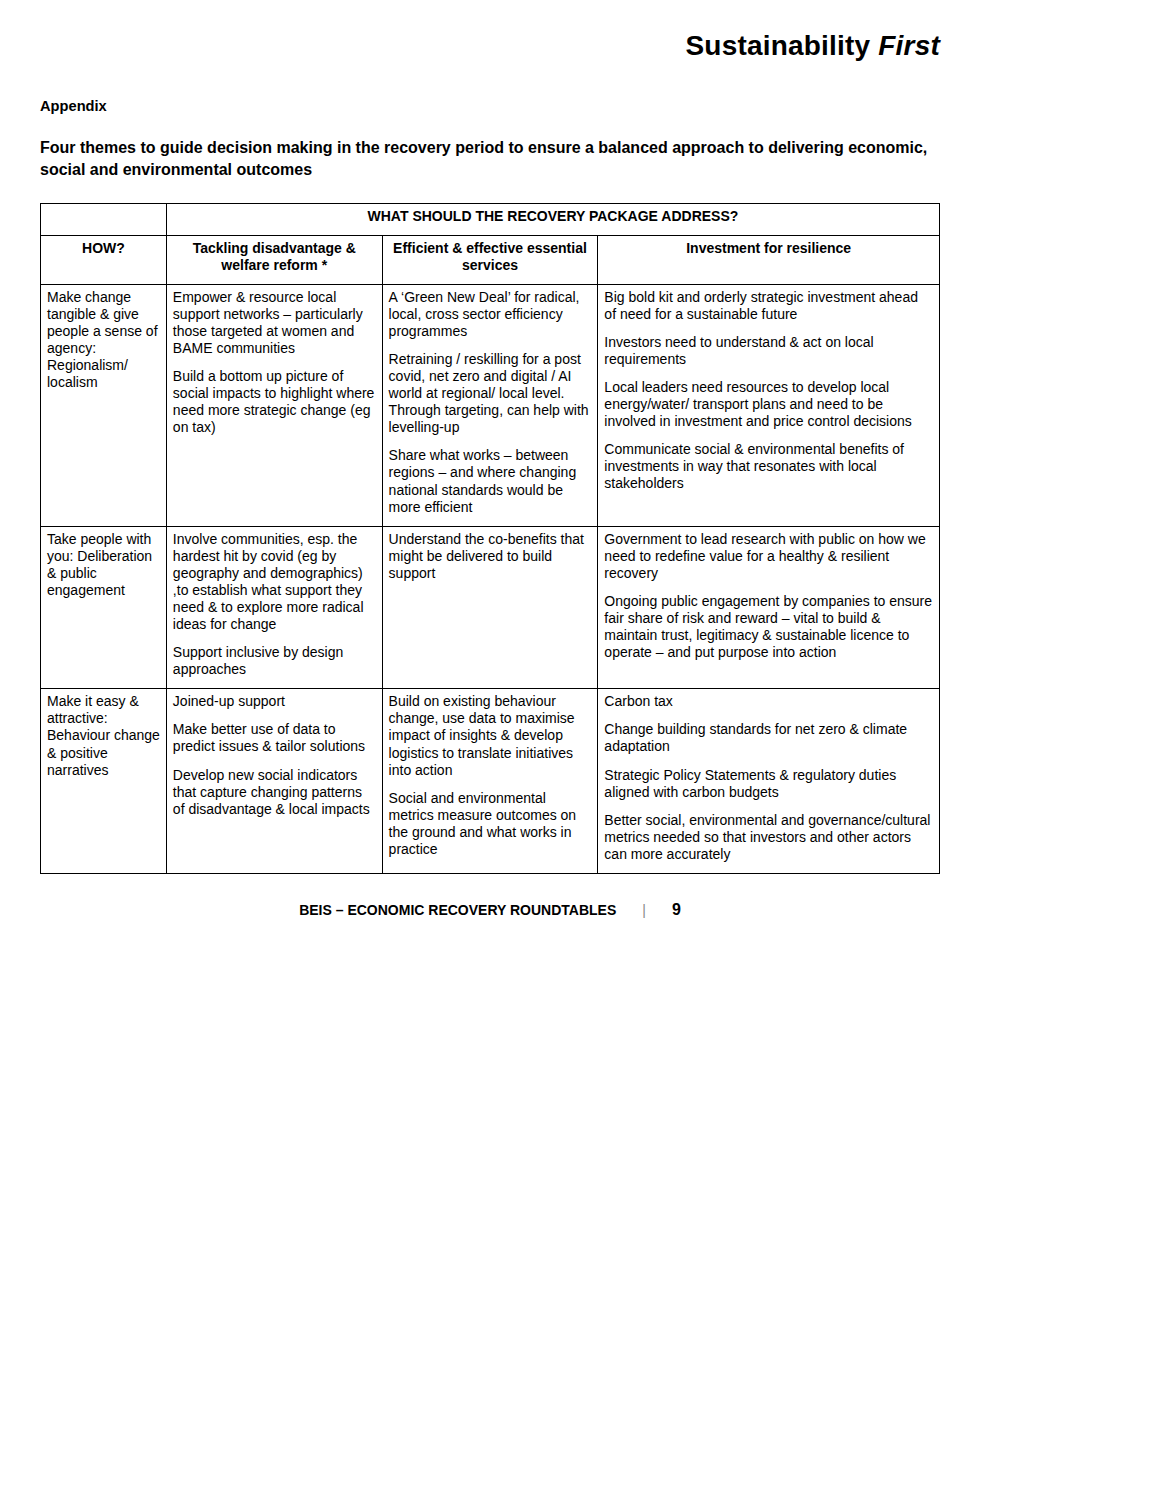Sustainability First
Appendix
Four themes to guide decision making in the recovery period to ensure a balanced approach to delivering economic, social and environmental outcomes
| | WHAT SHOULD THE RECOVERY PACKAGE ADDRESS? |
| --- | --- |
| HOW? | Tackling disadvantage & welfare reform * | Efficient & effective essential services | Investment for resilience |
| Make change tangible & give people a sense of agency: Regionalism/ localism | Empower & resource local support networks – particularly those targeted at women and BAME communities Build a bottom up picture of social impacts to highlight where need more strategic change (eg on tax) | A ‘Green New Deal’ for radical, local, cross sector efficiency programmes Retraining / reskilling for a post covid, net zero and digital / AI world at regional/ local level. Through targeting, can help with levelling-up Share what works – between regions – and where changing national standards would be more efficient | Big bold kit and orderly strategic investment ahead of need for a sustainable future Investors need to understand & act on local requirements Local leaders need resources to develop local energy/water/ transport plans and need to be involved in investment and price control decisions Communicate social & environmental benefits of investments in way that resonates with local stakeholders |
| Take people with you: Deliberation & public engagement | Involve communities, esp. the hardest hit by covid (eg by geography and demographics) ,to establish what support they need & to explore more radical ideas for change Support inclusive by design approaches | Understand the co-benefits that might be delivered to build support | Government to lead research with public on how we need to redefine value for a healthy & resilient recovery Ongoing public engagement by companies to ensure fair share of risk and reward – vital to build & maintain trust, legitimacy & sustainable licence to operate – and put purpose into action |
| Make it easy & attractive: Behaviour change & positive narratives | Joined-up support Make better use of data to predict issues & tailor solutions Develop new social indicators that capture changing patterns of disadvantage & local impacts | Build on existing behaviour change, use data to maximise impact of insights & develop logistics to translate initiatives into action Social and environmental metrics measure outcomes on the ground and what works in practice | Carbon tax Change building standards for net zero & climate adaptation Strategic Policy Statements & regulatory duties aligned with carbon budgets Better social, environmental and governance/cultural metrics needed so that investors and other actors can more accurately |
BEIS – ECONOMIC RECOVERY ROUNDTABLES | 9